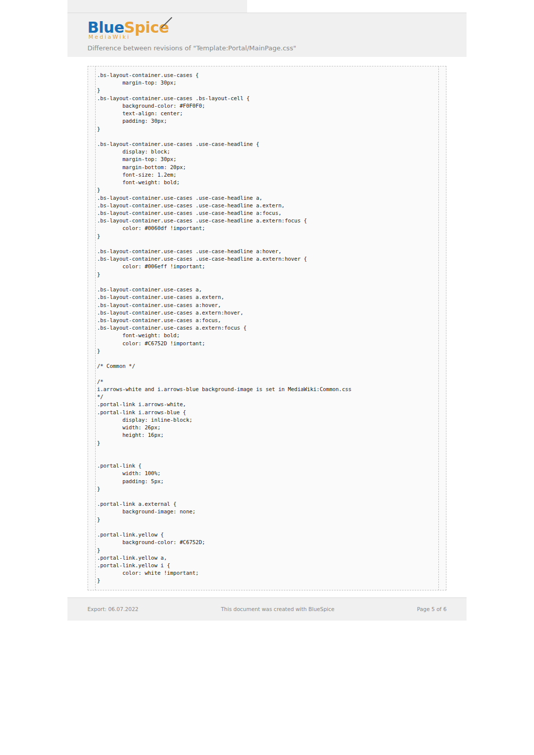Blue Spice MediaWiki
Difference between revisions of "Template:Portal/MainPage.css"
.bs-layout-container.use-cases {
        margin-top: 30px;
}
.bs-layout-container.use-cases .bs-layout-cell {
        background-color: #F0F0F0;
        text-align: center;
        padding: 30px;
}

.bs-layout-container.use-cases .use-case-headline {
        display: block;
        margin-top: 30px;
        margin-bottom: 20px;
        font-size: 1.2em;
        font-weight: bold;
}
.bs-layout-container.use-cases .use-case-headline a,
.bs-layout-container.use-cases .use-case-headline a.extern,
.bs-layout-container.use-cases .use-case-headline a:focus,
.bs-layout-container.use-cases .use-case-headline a.extern:focus {
        color: #0060df !important;
}

.bs-layout-container.use-cases .use-case-headline a:hover,
.bs-layout-container.use-cases .use-case-headline a.extern:hover {
        color: #006eff !important;
}

.bs-layout-container.use-cases a,
.bs-layout-container.use-cases a.extern,
.bs-layout-container.use-cases a:hover,
.bs-layout-container.use-cases a.extern:hover,
.bs-layout-container.use-cases a:focus,
.bs-layout-container.use-cases a.extern:focus {
        font-weight: bold;
        color: #C6752D !important;
}

/* Common */

/*
i.arrows-white and i.arrows-blue background-image is set in MediaWiki:Common.css
*/
.portal-link i.arrows-white,
.portal-link i.arrows-blue {
        display: inline-block;
        width: 26px;
        height: 16px;
}


.portal-link {
        width: 100%;
        padding: 5px;
}

.portal-link a.external {
        background-image: none;
}

.portal-link.yellow {
        background-color: #C6752D;
}
.portal-link.yellow a,
.portal-link.yellow i {
        color: white !important;
}
Export: 06.07.2022
This document was created with BlueSpice
Page 5 of 6